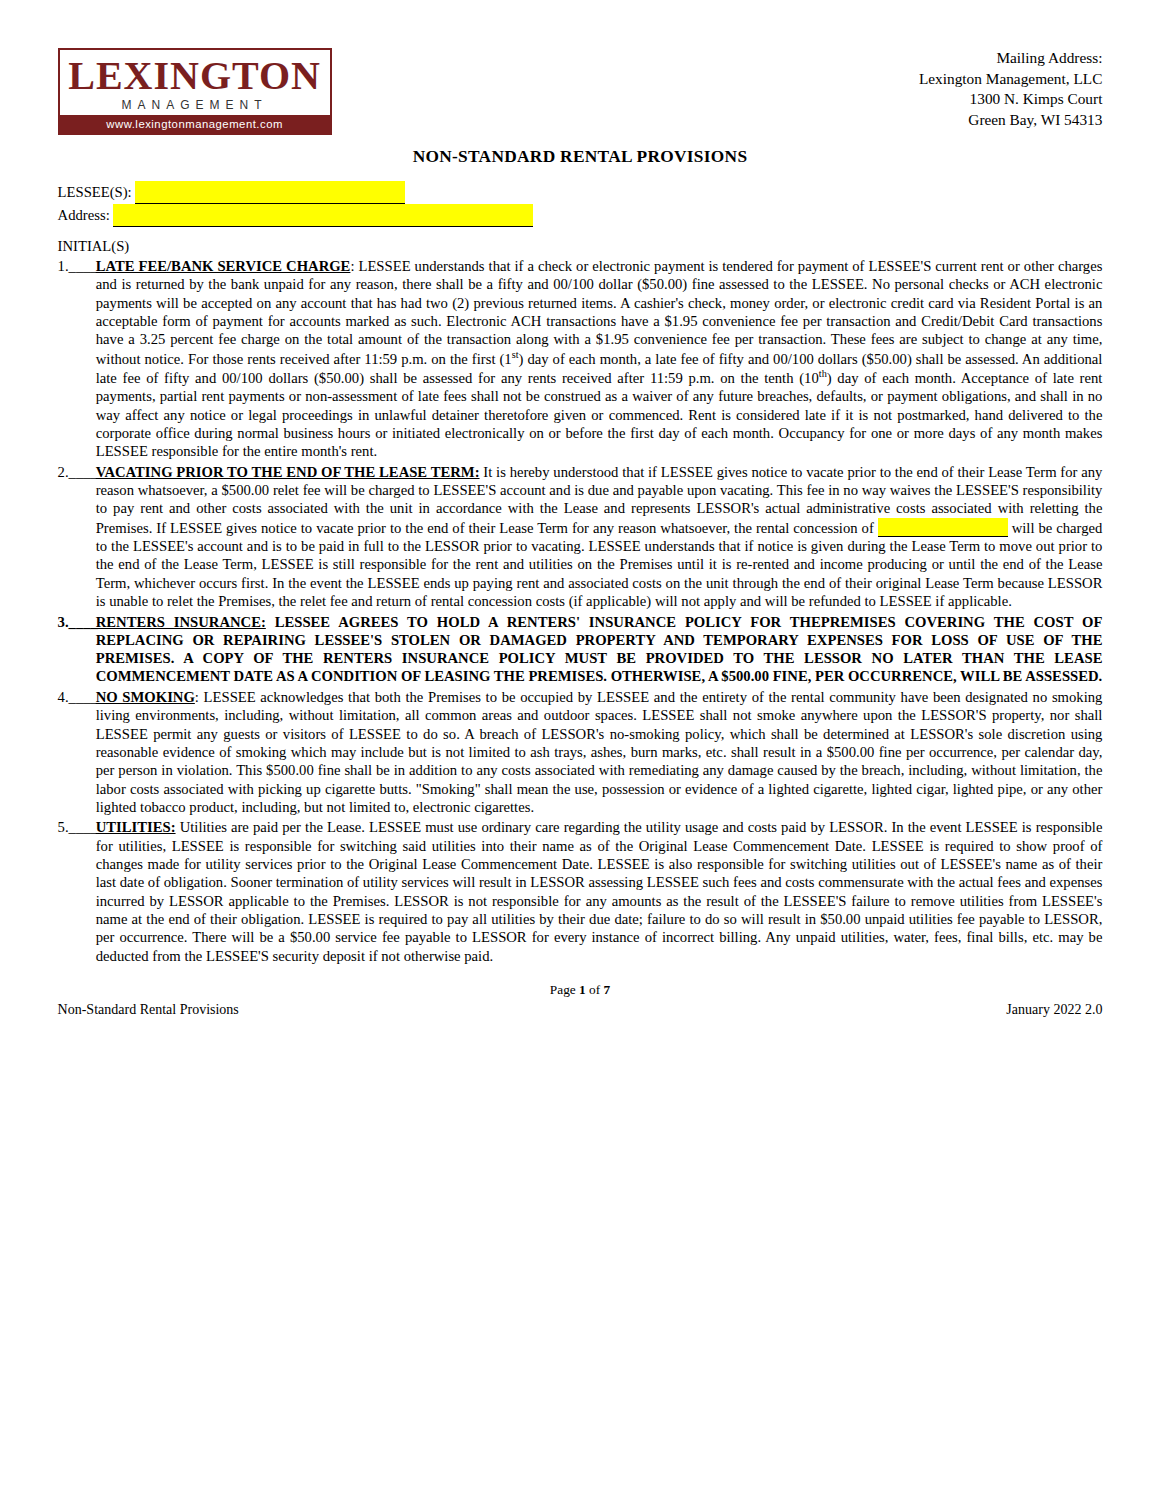LEXINGTON
MANAGEMENT
www.lexingtonmanagement.com
Mailing Address:
Lexington Management, LLC
1300 N. Kimps Court
Green Bay, WI 54313
NON-STANDARD RENTAL PROVISIONS
LESSEE(S):
Address:
INITIAL(S)
LATE FEE/BANK SERVICE CHARGE: LESSEE understands that if a check or electronic payment is tendered for payment of LESSEE'S current rent or other charges and is returned by the bank unpaid for any reason, there shall be a fifty and 00/100 dollar ($50.00) fine assessed to the LESSEE. No personal checks or ACH electronic payments will be accepted on any account that has had two (2) previous returned items. A cashier's check, money order, or electronic credit card via Resident Portal is an acceptable form of payment for accounts marked as such. Electronic ACH transactions have a $1.95 convenience fee per transaction and Credit/Debit Card transactions have a 3.25 percent fee charge on the total amount of the transaction along with a $1.95 convenience fee per transaction. These fees are subject to change at any time, without notice. For those rents received after 11:59 p.m. on the first (1st) day of each month, a late fee of fifty and 00/100 dollars ($50.00) shall be assessed. An additional late fee of fifty and 00/100 dollars ($50.00) shall be assessed for any rents received after 11:59 p.m. on the tenth (10th) day of each month. Acceptance of late rent payments, partial rent payments or non-assessment of late fees shall not be construed as a waiver of any future breaches, defaults, or payment obligations, and shall in no way affect any notice or legal proceedings in unlawful detainer theretofore given or commenced. Rent is considered late if it is not postmarked, hand delivered to the corporate office during normal business hours or initiated electronically on or before the first day of each month. Occupancy for one or more days of any month makes LESSEE responsible for the entire month's rent.
VACATING PRIOR TO THE END OF THE LEASE TERM: It is hereby understood that if LESSEE gives notice to vacate prior to the end of their Lease Term for any reason whatsoever, a $500.00 relet fee will be charged to LESSEE'S account and is due and payable upon vacating. This fee in no way waives the LESSEE'S responsibility to pay rent and other costs associated with the unit in accordance with the Lease and represents LESSOR's actual administrative costs associated with reletting the Premises. If LESSEE gives notice to vacate prior to the end of their Lease Term for any reason whatsoever, the rental concession of will be charged to the LESSEE's account and is to be paid in full to the LESSOR prior to vacating. LESSEE understands that if notice is given during the Lease Term to move out prior to the end of the Lease Term, LESSEE is still responsible for the rent and utilities on the Premises until it is re-rented and income producing or until the end of the Lease Term, whichever occurs first. In the event the LESSEE ends up paying rent and associated costs on the unit through the end of their original Lease Term because LESSOR is unable to relet the Premises, the relet fee and return of rental concession costs (if applicable) will not apply and will be refunded to LESSEE if applicable.
RENTERS INSURANCE: LESSEE AGREES TO HOLD A RENTERS' INSURANCE POLICY FOR THEPREMISES COVERING THE COST OF REPLACING OR REPAIRING LESSEE'S STOLEN OR DAMAGED PROPERTY AND TEMPORARY EXPENSES FOR LOSS OF USE OF THE PREMISES. A COPY OF THE RENTERS INSURANCE POLICY MUST BE PROVIDED TO THE LESSOR NO LATER THAN THE LEASE COMMENCEMENT DATE AS A CONDITION OF LEASING THE PREMISES. OTHERWISE, A $500.00 FINE, PER OCCURRENCE, WILL BE ASSESSED.
NO SMOKING: LESSEE acknowledges that both the Premises to be occupied by LESSEE and the entirety of the rental community have been designated no smoking living environments, including, without limitation, all common areas and outdoor spaces. LESSEE shall not smoke anywhere upon the LESSOR'S property, nor shall LESSEE permit any guests or visitors of LESSEE to do so. A breach of LESSOR's no-smoking policy, which shall be determined at LESSOR's sole discretion using reasonable evidence of smoking which may include but is not limited to ash trays, ashes, burn marks, etc. shall result in a $500.00 fine per occurrence, per calendar day, per person in violation. This $500.00 fine shall be in addition to any costs associated with remediating any damage caused by the breach, including, without limitation, the labor costs associated with picking up cigarette butts. "Smoking" shall mean the use, possession or evidence of a lighted cigarette, lighted cigar, lighted pipe, or any other lighted tobacco product, including, but not limited to, electronic cigarettes.
UTILITIES: Utilities are paid per the Lease. LESSEE must use ordinary care regarding the utility usage and costs paid by LESSOR. In the event LESSEE is responsible for utilities, LESSEE is responsible for switching said utilities into their name as of the Original Lease Commencement Date. LESSEE is required to show proof of changes made for utility services prior to the Original Lease Commencement Date. LESSEE is also responsible for switching utilities out of LESSEE's name as of their last date of obligation. Sooner termination of utility services will result in LESSOR assessing LESSEE such fees and costs commensurate with the actual fees and expenses incurred by LESSOR applicable to the Premises. LESSOR is not responsible for any amounts as the result of the LESSEE'S failure to remove utilities from LESSEE's name at the end of their obligation. LESSEE is required to pay all utilities by their due date; failure to do so will result in $50.00 unpaid utilities fee payable to LESSOR, per occurrence. There will be a $50.00 service fee payable to LESSOR for every instance of incorrect billing. Any unpaid utilities, water, fees, final bills, etc. may be deducted from the LESSEE'S security deposit if not otherwise paid.
Page 1 of 7
Non-Standard Rental Provisions January 2022 2.0